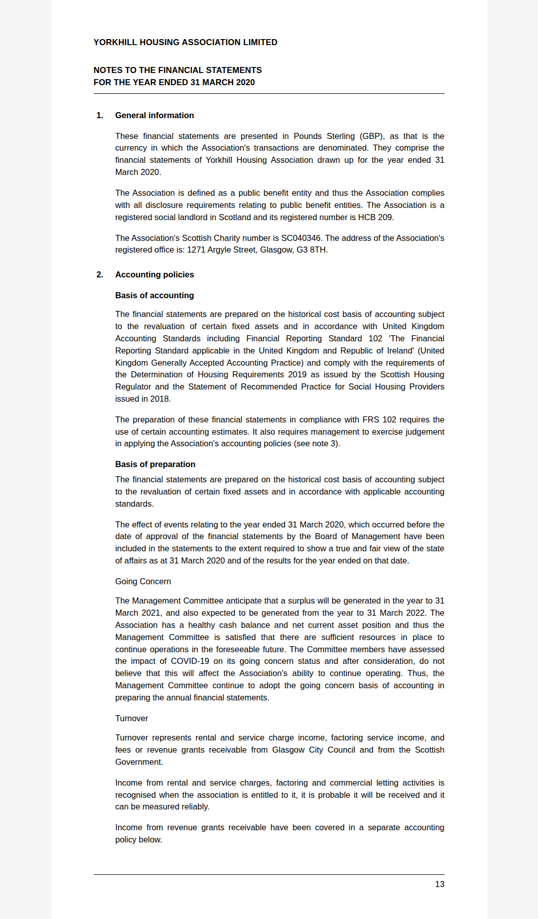YORKHILL HOUSING ASSOCIATION LIMITED
NOTES TO THE FINANCIAL STATEMENTS
FOR THE YEAR ENDED 31 MARCH 2020
General information
These financial statements are presented in Pounds Sterling (GBP), as that is the currency in which the Association's transactions are denominated. They comprise the financial statements of Yorkhill Housing Association drawn up for the year ended 31 March 2020.
The Association is defined as a public benefit entity and thus the Association complies with all disclosure requirements relating to public benefit entities. The Association is a registered social landlord in Scotland and its registered number is HCB 209.
The Association's Scottish Charity number is SC040346. The address of the Association's registered office is: 1271 Argyle Street, Glasgow, G3 8TH.
Accounting policies
Basis of accounting
The financial statements are prepared on the historical cost basis of accounting subject to the revaluation of certain fixed assets and in accordance with United Kingdom Accounting Standards including Financial Reporting Standard 102 'The Financial Reporting Standard applicable in the United Kingdom and Republic of Ireland' (United Kingdom Generally Accepted Accounting Practice) and comply with the requirements of the Determination of Housing Requirements 2019 as issued by the Scottish Housing Regulator and the Statement of Recommended Practice for Social Housing Providers issued in 2018.
The preparation of these financial statements in compliance with FRS 102 requires the use of certain accounting estimates. It also requires management to exercise judgement in applying the Association's accounting policies (see note 3).
Basis of preparation
The financial statements are prepared on the historical cost basis of accounting subject to the revaluation of certain fixed assets and in accordance with applicable accounting standards.
The effect of events relating to the year ended 31 March 2020, which occurred before the date of approval of the financial statements by the Board of Management have been included in the statements to the extent required to show a true and fair view of the state of affairs as at 31 March 2020 and of the results for the year ended on that date.
Going Concern
The Management Committee anticipate that a surplus will be generated in the year to 31 March 2021, and also expected to be generated from the year to 31 March 2022. The Association has a healthy cash balance and net current asset position and thus the Management Committee is satisfied that there are sufficient resources in place to continue operations in the foreseeable future. The Committee members have assessed the impact of COVID-19 on its going concern status and after consideration, do not believe that this will affect the Association's ability to continue operating. Thus, the Management Committee continue to adopt the going concern basis of accounting in preparing the annual financial statements.
Turnover
Turnover represents rental and service charge income, factoring service income, and fees or revenue grants receivable from Glasgow City Council and from the Scottish Government.
Income from rental and service charges, factoring and commercial letting activities is recognised when the association is entitled to it, it is probable it will be received and it can be measured reliably.
Income from revenue grants receivable have been covered in a separate accounting policy below.
13